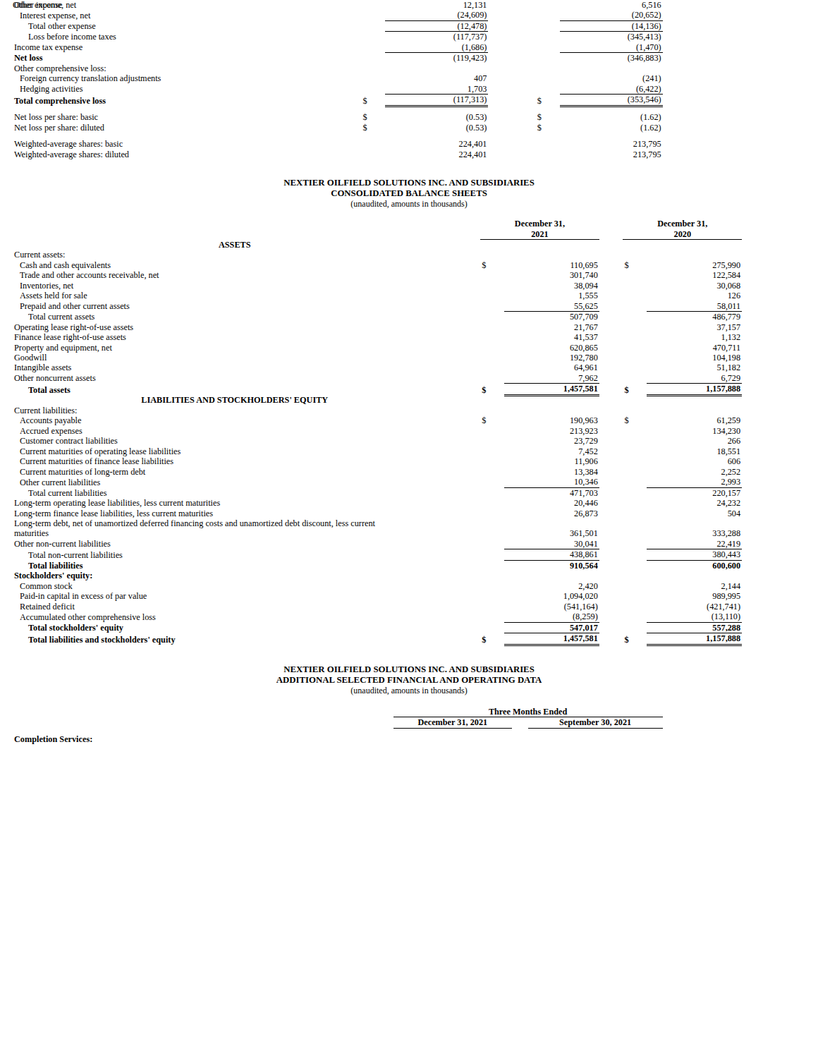| Other expense Other income, net | | 12,131 | | | 6,516 | |
| Interest expense, net | | (24,609) | | | (20,652) | |
| Total other expense | | (12,478) | | | (14,136) | |
| Loss before income taxes | | (117,737) | | | (345,413) | |
| Income tax expense | | (1,686) | | | (1,470) | |
| Net loss | | (119,423) | | | (346,883) | |
| Other comprehensive loss: | | | | | | |
| Foreign currency translation adjustments | | 407 | | | (241) | |
| Hedging activities | | 1,703 | | | (6,422) | |
| Total comprehensive loss | $ | (117,313) | | $ | (353,546) | |
| Net loss per share: basic | $ | (0.53) | | $ | (1.62) | |
| Net loss per share: diluted | $ | (0.53) | | $ | (1.62) | |
| Weighted-average shares: basic | | 224,401 | | | 213,795 | |
| Weighted-average shares: diluted | | 224,401 | | | 213,795 | |
NEXTIER OILFIELD SOLUTIONS INC. AND SUBSIDIARIES
CONSOLIDATED BALANCE SHEETS
(unaudited, amounts in thousands)
| | | December 31, 2021 | | December 31, 2020 | |
| ASSETS | |
| Current assets: | |
| Cash and cash equivalents | | $ | 110,695 | | $ | 275,990 | |
| Trade and other accounts receivable, net | | | 301,740 | | | 122,584 | |
| Inventories, net | | | 38,094 | | | 30,068 | |
| Assets held for sale | | | 1,555 | | | 126 | |
| Prepaid and other current assets | | | 55,625 | | | 58,011 | |
| Total current assets | | | 507,709 | | | 486,779 | |
| Operating lease right-of-use assets | | | 21,767 | | | 37,157 | |
| Finance lease right-of-use assets | | | 41,537 | | | 1,132 | |
| Property and equipment, net | | | 620,865 | | | 470,711 | |
| Goodwill | | | 192,780 | | | 104,198 | |
| Intangible assets | | | 64,961 | | | 51,182 | |
| Other noncurrent assets | | | 7,962 | | | 6,729 | |
| Total assets | | $ | 1,457,581 | | $ | 1,157,888 | |
| LIABILITIES AND STOCKHOLDERS' EQUITY | |
| Current liabilities: | |
| Accounts payable | | $ | 190,963 | | $ | 61,259 | |
| Accrued expenses | | | 213,923 | | | 134,230 | |
| Customer contract liabilities | | | 23,729 | | | 266 | |
| Current maturities of operating lease liabilities | | | 7,452 | | | 18,551 | |
| Current maturities of finance lease liabilities | | | 11,906 | | | 606 | |
| Current maturities of long-term debt | | | 13,384 | | | 2,252 | |
| Other current liabilities | | | 10,346 | | | 2,993 | |
| Total current liabilities | | | 471,703 | | | 220,157 | |
| Long-term operating lease liabilities, less current maturities | | | 20,446 | | | 24,232 | |
| Long-term finance lease liabilities, less current maturities | | | 26,873 | | | 504 | |
| Long-term debt, net of unamortized deferred financing costs and unamortized debt discount, less current | |
| maturities | | | 361,501 | | | 333,288 | |
| Other non-current liabilities | | | 30,041 | | | 22,419 | |
| Total non-current liabilities | | | 438,861 | | | 380,443 | |
| Total liabilities | | | 910,564 | | | 600,600 | |
| Stockholders' equity: | |
| Common stock | | | 2,420 | | | 2,144 | |
| Paid-in capital in excess of par value | | | 1,094,020 | | | 989,995 | |
| Retained deficit | | | (541,164) | | | (421,741) | |
| Accumulated other comprehensive loss | | | (8,259) | | | (13,110) | |
| Total stockholders' equity | | | 547,017 | | | 557,288 | |
| Total liabilities and stockholders' equity | | $ | 1,457,581 | | $ | 1,157,888 | |
NEXTIER OILFIELD SOLUTIONS INC. AND SUBSIDIARIES
ADDITIONAL SELECTED FINANCIAL AND OPERATING DATA
(unaudited, amounts in thousands)
| | | Three Months Ended | |
| | | December 31, 2021 | | September 30, 2021 | |
| Completion Services: | |